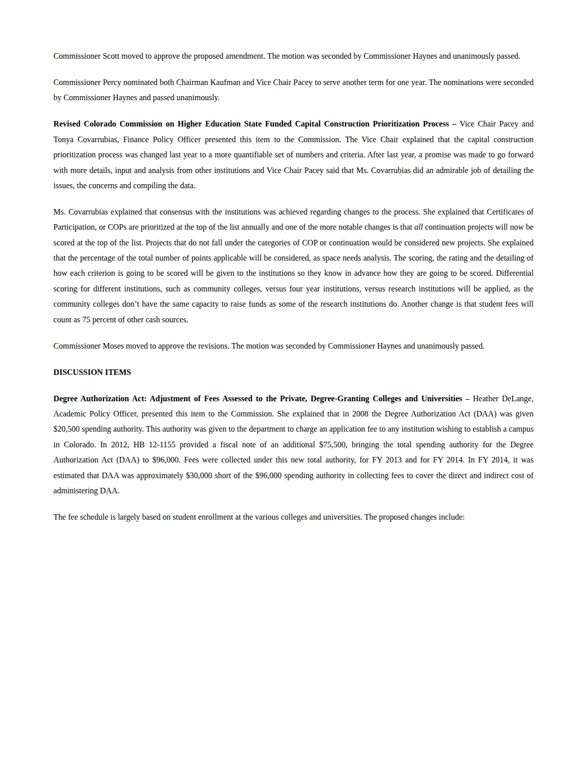Commissioner Scott moved to approve the proposed amendment. The motion was seconded by Commissioner Haynes and unanimously passed.
Commissioner Percy nominated both Chairman Kaufman and Vice Chair Pacey to serve another term for one year. The nominations were seconded by Commissioner Haynes and passed unanimously.
Revised Colorado Commission on Higher Education State Funded Capital Construction Prioritization Process – Vice Chair Pacey and Tonya Covarrubias, Finance Policy Officer presented this item to the Commission. The Vice Chair explained that the capital construction prioritization process was changed last year to a more quantifiable set of numbers and criteria. After last year, a promise was made to go forward with more details, input and analysis from other institutions and Vice Chair Pacey said that Ms. Covarrubias did an admirable job of detailing the issues, the concerns and compiling the data.
Ms. Covarrubias explained that consensus with the institutions was achieved regarding changes to the process. She explained that Certificates of Participation, or COPs are prioritized at the top of the list annually and one of the more notable changes is that all continuation projects will now be scored at the top of the list. Projects that do not fall under the categories of COP or continuation would be considered new projects. She explained that the percentage of the total number of points applicable will be considered, as space needs analysis. The scoring, the rating and the detailing of how each criterion is going to be scored will be given to the institutions so they know in advance how they are going to be scored. Differential scoring for different institutions, such as community colleges, versus four year institutions, versus research institutions will be applied, as the community colleges don’t have the same capacity to raise funds as some of the research institutions do. Another change is that student fees will count as 75 percent of other cash sources.
Commissioner Moses moved to approve the revisions. The motion was seconded by Commissioner Haynes and unanimously passed.
DISCUSSION ITEMS
Degree Authorization Act: Adjustment of Fees Assessed to the Private, Degree-Granting Colleges and Universities – Heather DeLange, Academic Policy Officer, presented this item to the Commission. She explained that in 2008 the Degree Authorization Act (DAA) was given $20,500 spending authority. This authority was given to the department to charge an application fee to any institution wishing to establish a campus in Colorado. In 2012, HB 12-1155 provided a fiscal note of an additional $75,500, bringing the total spending authority for the Degree Authorization Act (DAA) to $96,000. Fees were collected under this new total authority, for FY 2013 and for FY 2014. In FY 2014, it was estimated that DAA was approximately $30,000 short of the $96,000 spending authority in collecting fees to cover the direct and indirect cost of administering DAA.
The fee schedule is largely based on student enrollment at the various colleges and universities. The proposed changes include: